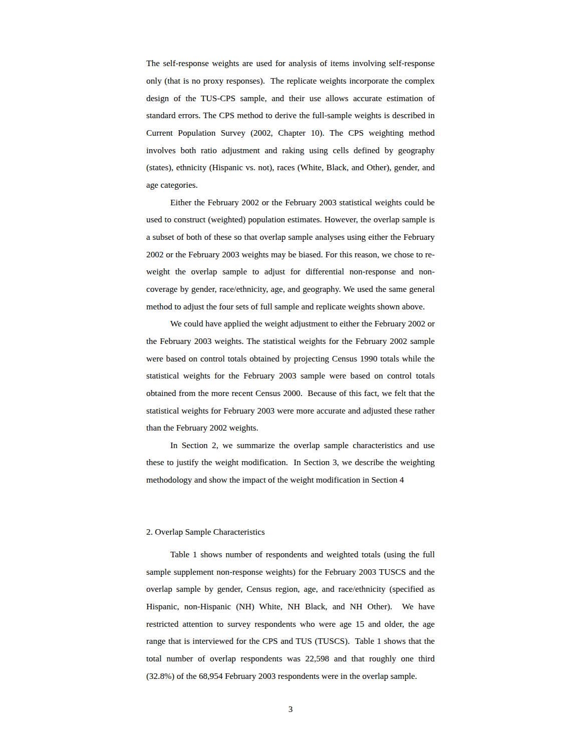The self-response weights are used for analysis of items involving self-response only (that is no proxy responses). The replicate weights incorporate the complex design of the TUS-CPS sample, and their use allows accurate estimation of standard errors. The CPS method to derive the full-sample weights is described in Current Population Survey (2002, Chapter 10). The CPS weighting method involves both ratio adjustment and raking using cells defined by geography (states), ethnicity (Hispanic vs. not), races (White, Black, and Other), gender, and age categories.
Either the February 2002 or the February 2003 statistical weights could be used to construct (weighted) population estimates. However, the overlap sample is a subset of both of these so that overlap sample analyses using either the February 2002 or the February 2003 weights may be biased. For this reason, we chose to re-weight the overlap sample to adjust for differential non-response and non-coverage by gender, race/ethnicity, age, and geography. We used the same general method to adjust the four sets of full sample and replicate weights shown above.
We could have applied the weight adjustment to either the February 2002 or the February 2003 weights. The statistical weights for the February 2002 sample were based on control totals obtained by projecting Census 1990 totals while the statistical weights for the February 2003 sample were based on control totals obtained from the more recent Census 2000. Because of this fact, we felt that the statistical weights for February 2003 were more accurate and adjusted these rather than the February 2002 weights.
In Section 2, we summarize the overlap sample characteristics and use these to justify the weight modification. In Section 3, we describe the weighting methodology and show the impact of the weight modification in Section 4
2. Overlap Sample Characteristics
Table 1 shows number of respondents and weighted totals (using the full sample supplement non-response weights) for the February 2003 TUSCS and the overlap sample by gender, Census region, age, and race/ethnicity (specified as Hispanic, non-Hispanic (NH) White, NH Black, and NH Other). We have restricted attention to survey respondents who were age 15 and older, the age range that is interviewed for the CPS and TUS (TUSCS). Table 1 shows that the total number of overlap respondents was 22,598 and that roughly one third (32.8%) of the 68,954 February 2003 respondents were in the overlap sample.
3